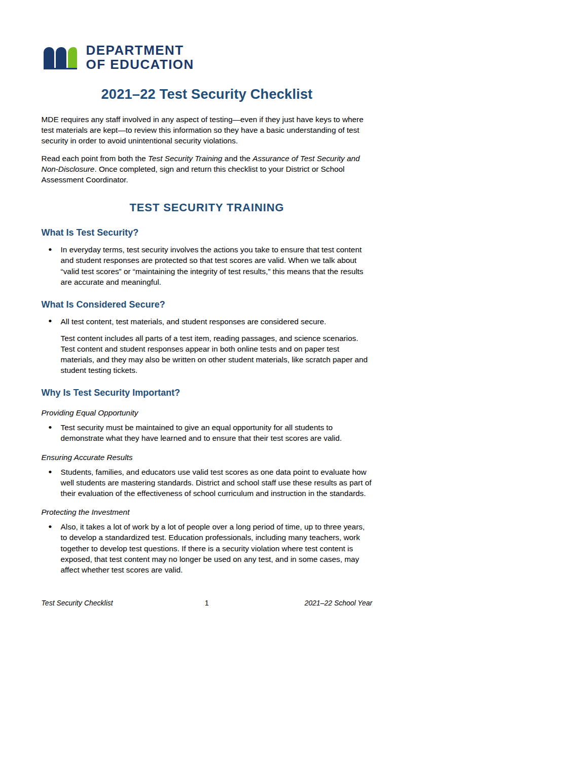Department
of Education
2021–22 Test Security Checklist
MDE requires any staff involved in any aspect of testing—even if they just have keys to where test materials are kept—to review this information so they have a basic understanding of test security in order to avoid unintentional security violations.
Read each point from both the Test Security Training and the Assurance of Test Security and Non-Disclosure. Once completed, sign and return this checklist to your District or School Assessment Coordinator.
Test Security Training
What Is Test Security?
In everyday terms, test security involves the actions you take to ensure that test content and student responses are protected so that test scores are valid. When we talk about “valid test scores” or “maintaining the integrity of test results,” this means that the results are accurate and meaningful.
What Is Considered Secure?
All test content, test materials, and student responses are considered secure.
Test content includes all parts of a test item, reading passages, and science scenarios. Test content and student responses appear in both online tests and on paper test materials, and they may also be written on other student materials, like scratch paper and student testing tickets.
Why Is Test Security Important?
Providing Equal Opportunity
Test security must be maintained to give an equal opportunity for all students to demonstrate what they have learned and to ensure that their test scores are valid.
Ensuring Accurate Results
Students, families, and educators use valid test scores as one data point to evaluate how well students are mastering standards. District and school staff use these results as part of their evaluation of the effectiveness of school curriculum and instruction in the standards.
Protecting the Investment
Also, it takes a lot of work by a lot of people over a long period of time, up to three years, to develop a standardized test. Education professionals, including many teachers, work together to develop test questions. If there is a security violation where test content is exposed, that test content may no longer be used on any test, and in some cases, may affect whether test scores are valid.
Test Security Checklist
1
2021–22 School Year